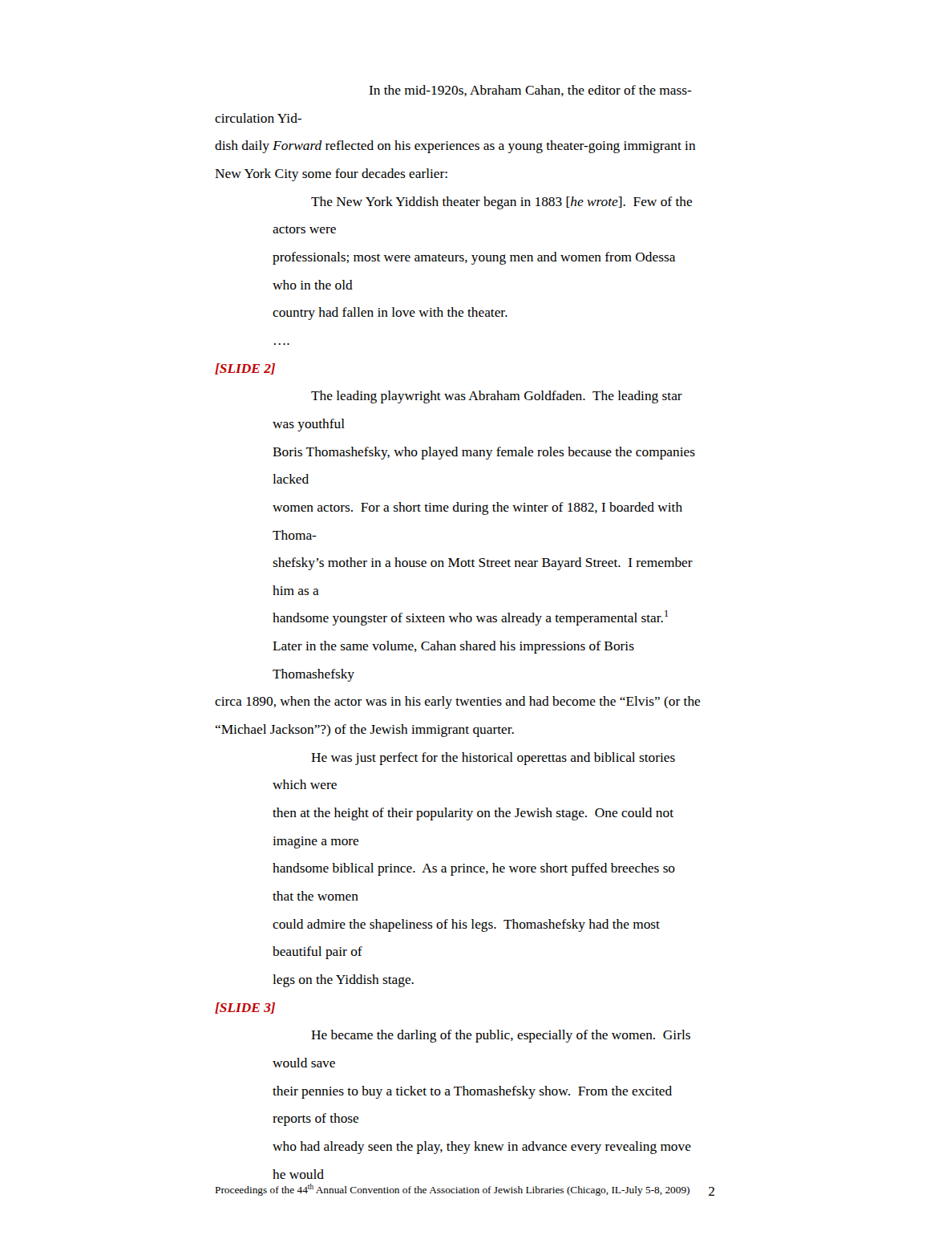In the mid-1920s, Abraham Cahan, the editor of the mass-circulation Yid-
dish daily Forward reflected on his experiences as a young theater-going immigrant in
New York City some four decades earlier:
The New York Yiddish theater began in 1883 [he wrote]. Few of the actors were
professionals; most were amateurs, young men and women from Odessa who in the old
country had fallen in love with the theater.
….
[SLIDE 2]
The leading playwright was Abraham Goldfaden. The leading star was youthful
Boris Thomashefsky, who played many female roles because the companies lacked
women actors. For a short time during the winter of 1882, I boarded with Thoma-
shefsky’s mother in a house on Mott Street near Bayard Street. I remember him as a
handsome youngster of sixteen who was already a temperamental star.1
Later in the same volume, Cahan shared his impressions of Boris Thomashefsky
circa 1890, when the actor was in his early twenties and had become the “Elvis” (or the
“Michael Jackson”?) of the Jewish immigrant quarter.
He was just perfect for the historical operettas and biblical stories which were
then at the height of their popularity on the Jewish stage. One could not imagine a more
handsome biblical prince. As a prince, he wore short puffed breeches so that the women
could admire the shapeliness of his legs. Thomashefsky had the most beautiful pair of
legs on the Yiddish stage.
[SLIDE 3]
He became the darling of the public, especially of the women. Girls would save
their pennies to buy a ticket to a Thomashefsky show. From the excited reports of those
who had already seen the play, they knew in advance every revealing move he would
2 Proceedings of the 44th Annual Convention of the Association of Jewish Libraries (Chicago, IL-July 5-8, 2009)